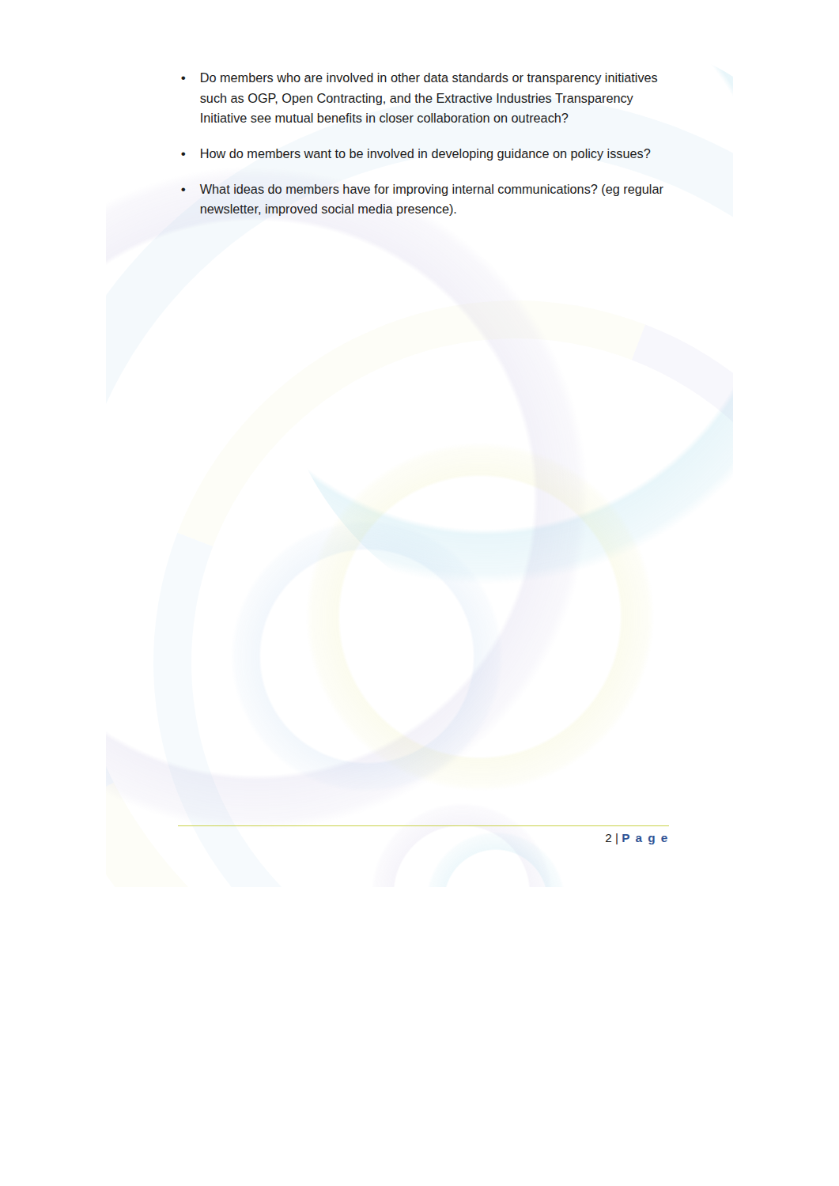Do members who are involved in other data standards or transparency initiatives such as OGP, Open Contracting, and the Extractive Industries Transparency Initiative see mutual benefits in closer collaboration on outreach?
How do members want to be involved in developing guidance on policy issues?
What ideas do members have for improving internal communications? (eg regular newsletter, improved social media presence).
2 | P a g e